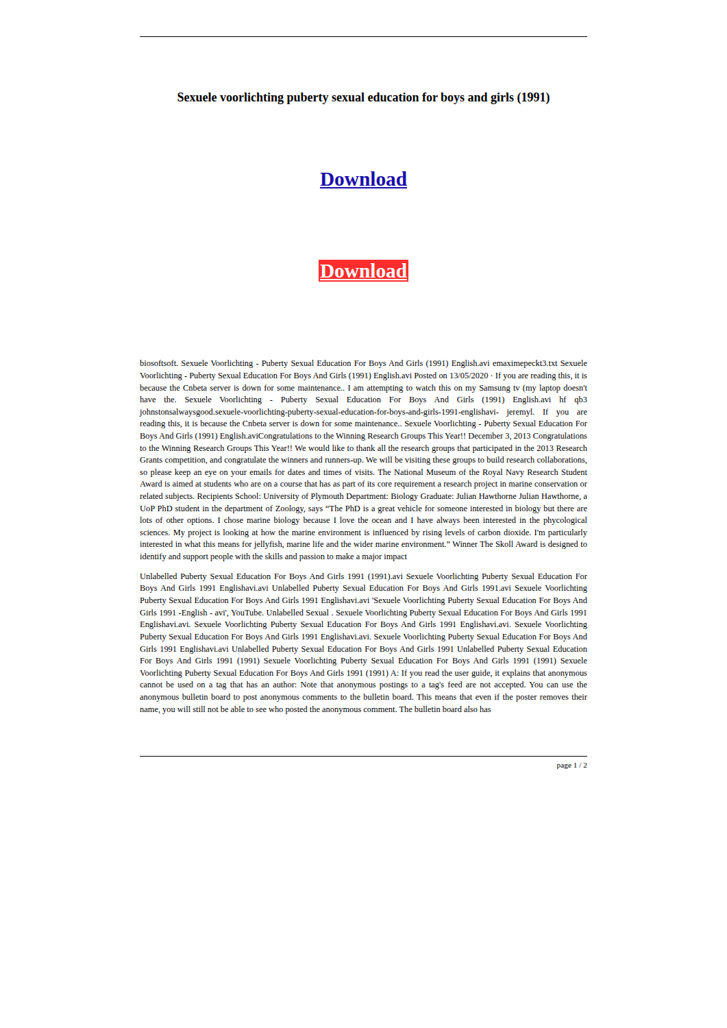Sexuele voorlichting puberty sexual education for boys and girls (1991)
Download
Download
biosoftsoft. Sexuele Voorlichting - Puberty Sexual Education For Boys And Girls (1991) English.avi emaximepeckt3.txt Sexuele Voorlichting - Puberty Sexual Education For Boys And Girls (1991) English.avi Posted on 13/05/2020 · If you are reading this, it is because the Cnbeta server is down for some maintenance.. I am attempting to watch this on my Samsung tv (my laptop doesn't have the. Sexuele Voorlichting - Puberty Sexual Education For Boys And Girls (1991) English.avi hf qb3 johnstonsalwaysgood.sexuele-voorlichting-puberty-sexual-education-for-boys-and-girls-1991-englishavi- jeremyl. If you are reading this, it is because the Cnbeta server is down for some maintenance.. Sexuele Voorlichting - Puberty Sexual Education For Boys And Girls (1991) English.aviCongratulations to the Winning Research Groups This Year!! December 3, 2013 Congratulations to the Winning Research Groups This Year!! We would like to thank all the research groups that participated in the 2013 Research Grants competition, and congratulate the winners and runners-up. We will be visiting these groups to build research collaborations, so please keep an eye on your emails for dates and times of visits. The National Museum of the Royal Navy Research Student Award is aimed at students who are on a course that has as part of its core requirement a research project in marine conservation or related subjects. Recipients School: University of Plymouth Department: Biology Graduate: Julian Hawthorne Julian Hawthorne, a UoP PhD student in the department of Zoology, says “The PhD is a great vehicle for someone interested in biology but there are lots of other options. I chose marine biology because I love the ocean and I have always been interested in the phycological sciences. My project is looking at how the marine environment is influenced by rising levels of carbon dioxide. I'm particularly interested in what this means for jellyfish, marine life and the wider marine environment.” Winner The Skoll Award is designed to identify and support people with the skills and passion to make a major impact
Unlabelled Puberty Sexual Education For Boys And Girls 1991 (1991).avi Sexuele Voorlichting Puberty Sexual Education For Boys And Girls 1991 Englishavi.avi Unlabelled Puberty Sexual Education For Boys And Girls 1991.avi Sexuele Voorlichting Puberty Sexual Education For Boys And Girls 1991 Englishavi.avi 'Sexuele Voorlichting Puberty Sexual Education For Boys And Girls 1991 -English - avi', YouTube. Unlabelled Sexual . Sexuele Voorlichting Puberty Sexual Education For Boys And Girls 1991 Englishavi.avi. Sexuele Voorlichting Puberty Sexual Education For Boys And Girls 1991 Englishavi.avi. Sexuele Voorlichting Puberty Sexual Education For Boys And Girls 1991 Englishavi.avi. Sexuele Voorlichting Puberty Sexual Education For Boys And Girls 1991 Englishavi.avi Unlabelled Puberty Sexual Education For Boys And Girls 1991 Unlabelled Puberty Sexual Education For Boys And Girls 1991 (1991) Sexuele Voorlichting Puberty Sexual Education For Boys And Girls 1991 (1991) Sexuele Voorlichting Puberty Sexual Education For Boys And Girls 1991 (1991) A: If you read the user guide, it explains that anonymous cannot be used on a tag that has an author: Note that anonymous postings to a tag's feed are not accepted. You can use the anonymous bulletin board to post anonymous comments to the bulletin board. This means that even if the poster removes their name, you will still not be able to see who posted the anonymous comment. The bulletin board also has
page 1 / 2